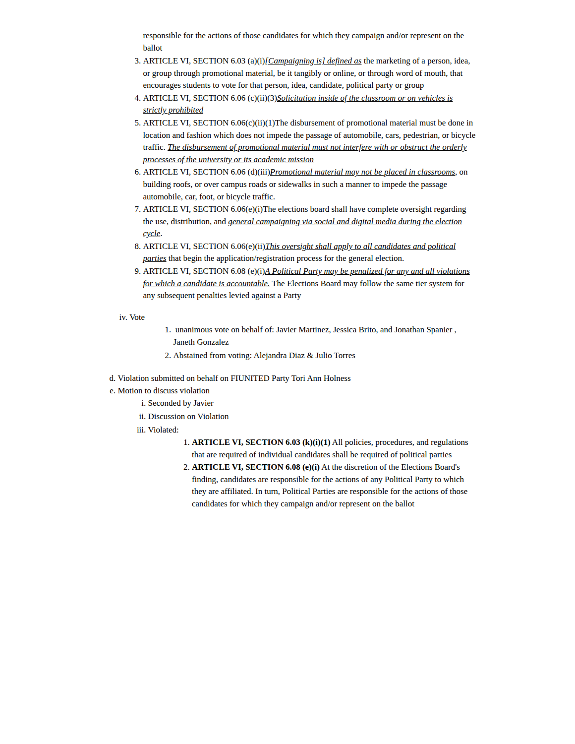responsible for the actions of those candidates for which they campaign and/or represent on the ballot
ARTICLE VI, SECTION 6.03 (a)(i)[Campaigning is] defined as the marketing of a person, idea, or group through promotional material, be it tangibly or online, or through word of mouth, that encourages students to vote for that person, idea, candidate, political party or group
ARTICLE VI, SECTION 6.06 (c)(ii)(3)Solicitation inside of the classroom or on vehicles is strictly prohibited
ARTICLE VI, SECTION 6.06(c)(ii)(1)The disbursement of promotional material must be done in location and fashion which does not impede the passage of automobile, cars, pedestrian, or bicycle traffic. The disbursement of promotional material must not interfere with or obstruct the orderly processes of the university or its academic mission
ARTICLE VI, SECTION 6.06 (d)(iii)Promotional material may not be placed in classrooms, on building roofs, or over campus roads or sidewalks in such a manner to impede the passage automobile, car, foot, or bicycle traffic.
ARTICLE VI, SECTION 6.06(e)(i)The elections board shall have complete oversight regarding the use, distribution, and general campaigning via social and digital media during the election cycle.
ARTICLE VI, SECTION 6.06(e)(ii)This oversight shall apply to all candidates and political parties that begin the application/registration process for the general election.
ARTICLE VI, SECTION 6.08 (e)(i)A Political Party may be penalized for any and all violations for which a candidate is accountable. The Elections Board may follow the same tier system for any subsequent penalties levied against a Party
Vote
unanimous vote on behalf of: Javier Martinez, Jessica Brito, and Jonathan Spanier , Janeth Gonzalez
Abstained from voting: Alejandra Diaz & Julio Torres
Violation submitted on behalf on FIUNITED Party Tori Ann Holness
Motion to discuss violation
Seconded by Javier
Discussion on Violation
Violated:
ARTICLE VI, SECTION 6.03 (k)(i)(1) All policies, procedures, and regulations that are required of individual candidates shall be required of political parties
ARTICLE VI, SECTION 6.08 (e)(i) At the discretion of the Elections Board's finding, candidates are responsible for the actions of any Political Party to which they are affiliated. In turn, Political Parties are responsible for the actions of those candidates for which they campaign and/or represent on the ballot